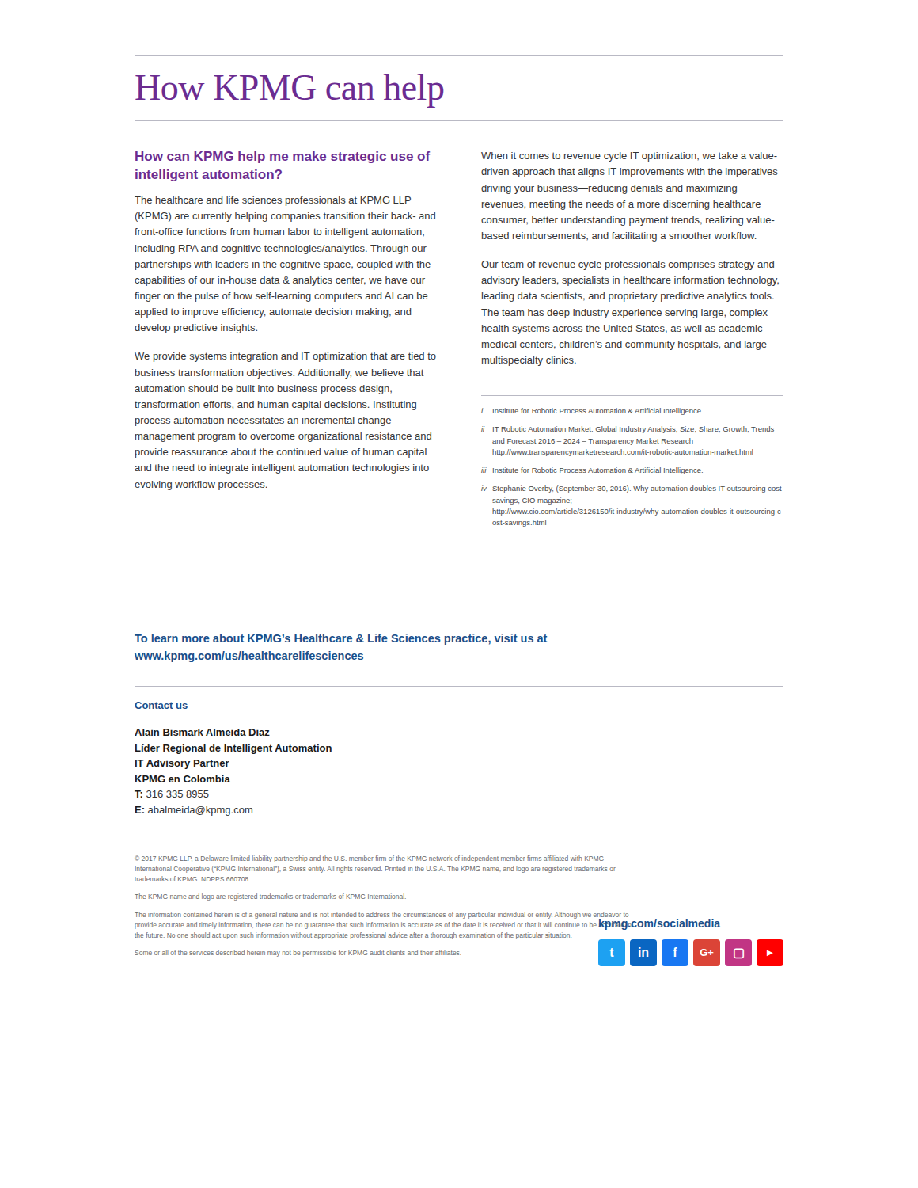How KPMG can help
How can KPMG help me make strategic use of intelligent automation?
The healthcare and life sciences professionals at KPMG LLP (KPMG) are currently helping companies transition their back- and front-office functions from human labor to intelligent automation, including RPA and cognitive technologies/analytics. Through our partnerships with leaders in the cognitive space, coupled with the capabilities of our in-house data & analytics center, we have our finger on the pulse of how self-learning computers and AI can be applied to improve efficiency, automate decision making, and develop predictive insights.
We provide systems integration and IT optimization that are tied to business transformation objectives. Additionally, we believe that automation should be built into business process design, transformation efforts, and human capital decisions. Instituting process automation necessitates an incremental change management program to overcome organizational resistance and provide reassurance about the continued value of human capital and the need to integrate intelligent automation technologies into evolving workflow processes.
When it comes to revenue cycle IT optimization, we take a value-driven approach that aligns IT improvements with the imperatives driving your business—reducing denials and maximizing revenues, meeting the needs of a more discerning healthcare consumer, better understanding payment trends, realizing value-based reimbursements, and facilitating a smoother workflow.
Our team of revenue cycle professionals comprises strategy and advisory leaders, specialists in healthcare information technology, leading data scientists, and proprietary predictive analytics tools. The team has deep industry experience serving large, complex health systems across the United States, as well as academic medical centers, children’s and community hospitals, and large multispecialty clinics.
i Institute for Robotic Process Automation & Artificial Intelligence.
ii IT Robotic Automation Market: Global Industry Analysis, Size, Share, Growth, Trends and Forecast 2016 – 2024 – Transparency Market Research
http://www.transparencymarketresearch.com/it-robotic-automation-market.html
iii Institute for Robotic Process Automation & Artificial Intelligence.
iv Stephanie Overby, (September 30, 2016). Why automation doubles IT outsourcing cost savings, CIO magazine;
http://www.cio.com/article/3126150/it-industry/why-automation-doubles-it-outsourcing-cost-savings.html
To learn more about KPMG’s Healthcare & Life Sciences practice, visit us at
www.kpmg.com/us/healthcarelifesciences
Contact us
Alain Bismark Almeida Diaz
Líder Regional de Intelligent Automation
IT Advisory Partner
KPMG en Colombia
T: 316 335 8955
E: abalmeida@kpmg.com
© 2017 KPMG LLP, a Delaware limited liability partnership and the U.S. member firm of the KPMG network of independent member firms affiliated with KPMG International Cooperative (“KPMG International”), a Swiss entity. All rights reserved. Printed in the U.S.A. The KPMG name, and logo are registered trademarks or trademarks of KPMG. NDPPS 660708
The KPMG name and logo are registered trademarks or trademarks of KPMG International.
The information contained herein is of a general nature and is not intended to address the circumstances of any particular individual or entity. Although we endeavor to provide accurate and timely information, there can be no guarantee that such information is accurate as of the date it is received or that it will continue to be accurate in the future. No one should act upon such information without appropriate professional advice after a thorough examination of the particular situation.
Some or all of the services described herein may not be permissible for KPMG audit clients and their affiliates.
kpmg.com/socialmedia
t in f G+ ▢ ►